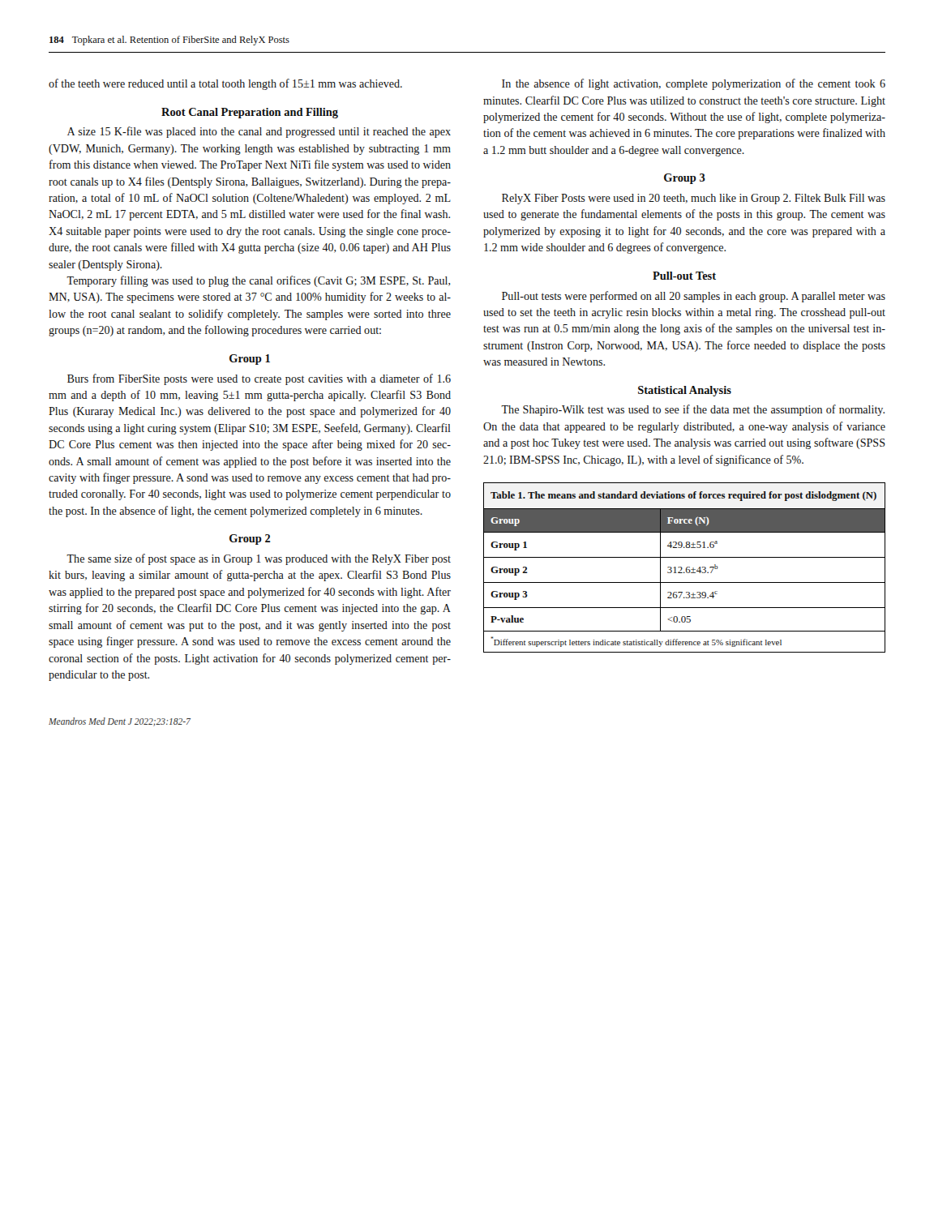184 Topkara et al. Retention of FiberSite and RelyX Posts
of the teeth were reduced until a total tooth length of 15±1 mm was achieved.
Root Canal Preparation and Filling
A size 15 K-file was placed into the canal and progressed until it reached the apex (VDW, Munich, Germany). The working length was established by subtracting 1 mm from this distance when viewed. The ProTaper Next NiTi file system was used to widen root canals up to X4 files (Dentsply Sirona, Ballaigues, Switzerland). During the preparation, a total of 10 mL of NaOCl solution (Coltene/Whaledent) was employed. 2 mL NaOCl, 2 mL 17 percent EDTA, and 5 mL distilled water were used for the final wash. X4 suitable paper points were used to dry the root canals. Using the single cone procedure, the root canals were filled with X4 gutta percha (size 40, 0.06 taper) and AH Plus sealer (Dentsply Sirona).
Temporary filling was used to plug the canal orifices (Cavit G; 3M ESPE, St. Paul, MN, USA). The specimens were stored at 37 °C and 100% humidity for 2 weeks to allow the root canal sealant to solidify completely. The samples were sorted into three groups (n=20) at random, and the following procedures were carried out:
Group 1
Burs from FiberSite posts were used to create post cavities with a diameter of 1.6 mm and a depth of 10 mm, leaving 5±1 mm gutta-percha apically. Clearfil S3 Bond Plus (Kuraray Medical Inc.) was delivered to the post space and polymerized for 40 seconds using a light curing system (Elipar S10; 3M ESPE, Seefeld, Germany). Clearfil DC Core Plus cement was then injected into the space after being mixed for 20 seconds. A small amount of cement was applied to the post before it was inserted into the cavity with finger pressure. A sond was used to remove any excess cement that had protruded coronally. For 40 seconds, light was used to polymerize cement perpendicular to the post. In the absence of light, the cement polymerized completely in 6 minutes.
Group 2
The same size of post space as in Group 1 was produced with the RelyX Fiber post kit burs, leaving a similar amount of gutta-percha at the apex. Clearfil S3 Bond Plus was applied to the prepared post space and polymerized for 40 seconds with light. After stirring for 20 seconds, the Clearfil DC Core Plus cement was injected into the gap. A small amount of cement was put to the post, and it was gently inserted into the post space using finger pressure. A sond was used to remove the excess cement around the coronal section of the posts. Light activation for 40 seconds polymerized cement perpendicular to the post.
In the absence of light activation, complete polymerization of the cement took 6 minutes. Clearfil DC Core Plus was utilized to construct the teeth's core structure. Light polymerized the cement for 40 seconds. Without the use of light, complete polymerization of the cement was achieved in 6 minutes. The core preparations were finalized with a 1.2 mm butt shoulder and a 6-degree wall convergence.
Group 3
RelyX Fiber Posts were used in 20 teeth, much like in Group 2. Filtek Bulk Fill was used to generate the fundamental elements of the posts in this group. The cement was polymerized by exposing it to light for 40 seconds, and the core was prepared with a 1.2 mm wide shoulder and 6 degrees of convergence.
Pull-out Test
Pull-out tests were performed on all 20 samples in each group. A parallel meter was used to set the teeth in acrylic resin blocks within a metal ring. The crosshead pull-out test was run at 0.5 mm/min along the long axis of the samples on the universal test instrument (Instron Corp, Norwood, MA, USA). The force needed to displace the posts was measured in Newtons.
Statistical Analysis
The Shapiro-Wilk test was used to see if the data met the assumption of normality. On the data that appeared to be regularly distributed, a one-way analysis of variance and a post hoc Tukey test were used. The analysis was carried out using software (SPSS 21.0; IBM-SPSS Inc, Chicago, IL), with a level of significance of 5%.
Table 1. The means and standard deviations of forces required for post dislodgment (N)
| Group | Force (N) |
| --- | --- |
| Group 1 | 429.8±51.6 a |
| Group 2 | 312.6±43.7 b |
| Group 3 | 267.3±39.4 c |
| P-value | <0.05 |
*Different superscript letters indicate statistically difference at 5% significant level
Meandros Med Dent J 2022;23:182-7